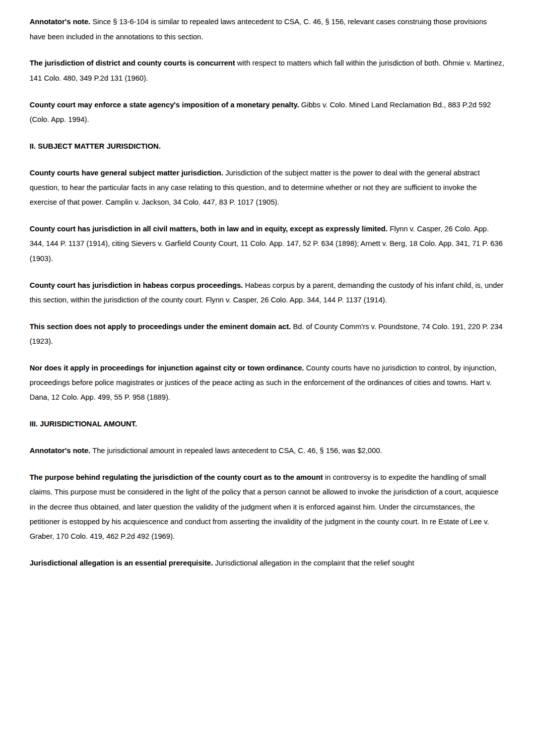Annotator's note. Since § 13-6-104 is similar to repealed laws antecedent to CSA, C. 46, § 156, relevant cases construing those provisions have been included in the annotations to this section.
The jurisdiction of district and county courts is concurrent with respect to matters which fall within the jurisdiction of both. Ohmie v. Martinez, 141 Colo. 480, 349 P.2d 131 (1960).
County court may enforce a state agency's imposition of a monetary penalty. Gibbs v. Colo. Mined Land Reclamation Bd., 883 P.2d 592 (Colo. App. 1994).
II. SUBJECT MATTER JURISDICTION.
County courts have general subject matter jurisdiction. Jurisdiction of the subject matter is the power to deal with the general abstract question, to hear the particular facts in any case relating to this question, and to determine whether or not they are sufficient to invoke the exercise of that power. Camplin v. Jackson, 34 Colo. 447, 83 P. 1017 (1905).
County court has jurisdiction in all civil matters, both in law and in equity, except as expressly limited. Flynn v. Casper, 26 Colo. App. 344, 144 P. 1137 (1914), citing Sievers v. Garfield County Court, 11 Colo. App. 147, 52 P. 634 (1898); Arnett v. Berg, 18 Colo. App. 341, 71 P. 636 (1903).
County court has jurisdiction in habeas corpus proceedings. Habeas corpus by a parent, demanding the custody of his infant child, is, under this section, within the jurisdiction of the county court. Flynn v. Casper, 26 Colo. App. 344, 144 P. 1137 (1914).
This section does not apply to proceedings under the eminent domain act. Bd. of County Comm'rs v. Poundstone, 74 Colo. 191, 220 P. 234 (1923).
Nor does it apply in proceedings for injunction against city or town ordinance. County courts have no jurisdiction to control, by injunction, proceedings before police magistrates or justices of the peace acting as such in the enforcement of the ordinances of cities and towns. Hart v. Dana, 12 Colo. App. 499, 55 P. 958 (1889).
III. JURISDICTIONAL AMOUNT.
Annotator's note. The jurisdictional amount in repealed laws antecedent to CSA, C. 46, § 156, was $2,000.
The purpose behind regulating the jurisdiction of the county court as to the amount in controversy is to expedite the handling of small claims. This purpose must be considered in the light of the policy that a person cannot be allowed to invoke the jurisdiction of a court, acquiesce in the decree thus obtained, and later question the validity of the judgment when it is enforced against him. Under the circumstances, the petitioner is estopped by his acquiescence and conduct from asserting the invalidity of the judgment in the county court. In re Estate of Lee v. Graber, 170 Colo. 419, 462 P.2d 492 (1969).
Jurisdictional allegation is an essential prerequisite. Jurisdictional allegation in the complaint that the relief sought